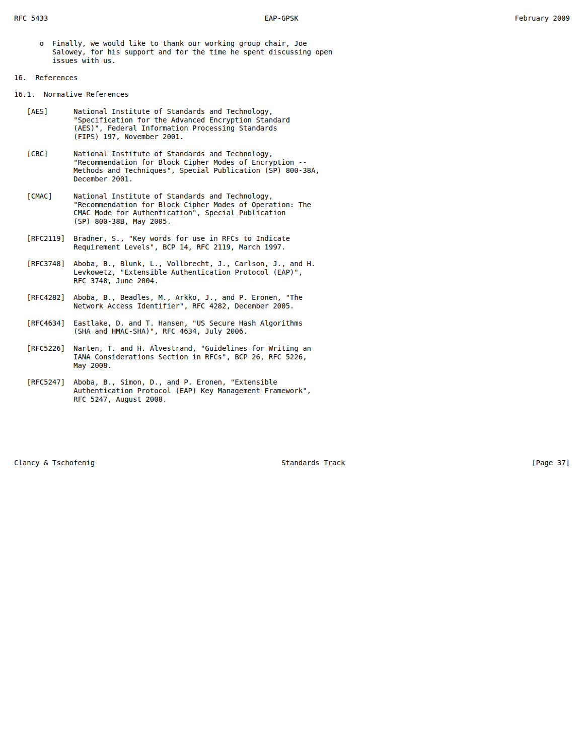RFC 5433 EAP-GPSK February 2009
o Finally, we would like to thank our working group chair, Joe Salowey, for his support and for the time he spent discussing open issues with us.
16. References
16.1. Normative References
[AES] National Institute of Standards and Technology, "Specification for the Advanced Encryption Standard (AES)", Federal Information Processing Standards (FIPS) 197, November 2001. [CBC] National Institute of Standards and Technology, "Recommendation for Block Cipher Modes of Encryption -- Methods and Techniques", Special Publication (SP) 800-38A, December 2001. [CMAC] National Institute of Standards and Technology, "Recommendation for Block Cipher Modes of Operation: The CMAC Mode for Authentication", Special Publication (SP) 800-38B, May 2005. [RFC2119] Bradner, S., "Key words for use in RFCs to Indicate Requirement Levels", BCP 14, RFC 2119, March 1997. [RFC3748] Aboba, B., Blunk, L., Vollbrecht, J., Carlson, J., and H. Levkowetz, "Extensible Authentication Protocol (EAP)", RFC 3748, June 2004. [RFC4282] Aboba, B., Beadles, M., Arkko, J., and P. Eronen, "The Network Access Identifier", RFC 4282, December 2005. [RFC4634] Eastlake, D. and T. Hansen, "US Secure Hash Algorithms (SHA and HMAC-SHA)", RFC 4634, July 2006. [RFC5226] Narten, T. and H. Alvestrand, "Guidelines for Writing an IANA Considerations Section in RFCs", BCP 26, RFC 5226, May 2008. [RFC5247] Aboba, B., Simon, D., and P. Eronen, "Extensible Authentication Protocol (EAP) Key Management Framework", RFC 5247, August 2008.
Clancy & Tschofenig Standards Track[Page 37]